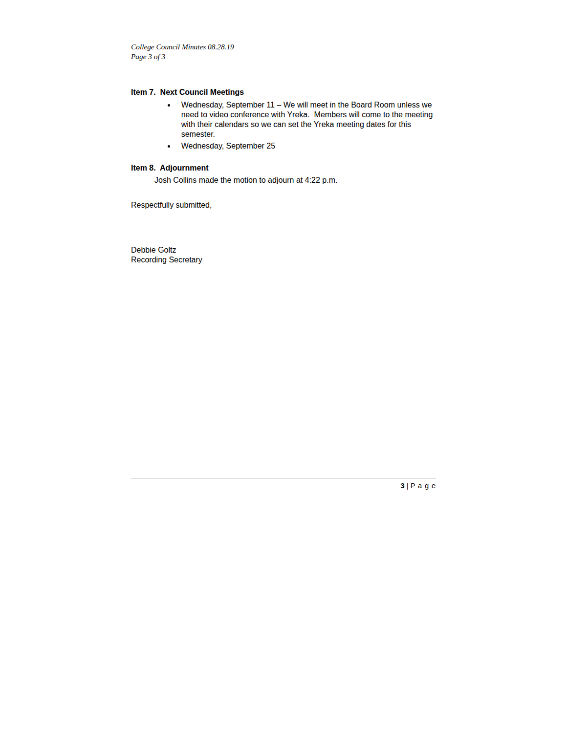College Council Minutes 08.28.19
Page 3 of 3
Item 7. Next Council Meetings
Wednesday, September 11 – We will meet in the Board Room unless we need to video conference with Yreka. Members will come to the meeting with their calendars so we can set the Yreka meeting dates for this semester.
Wednesday, September 25
Item 8. Adjournment
Josh Collins made the motion to adjourn at 4:22 p.m.
Respectfully submitted,
Debbie Goltz
Recording Secretary
3 | P a g e